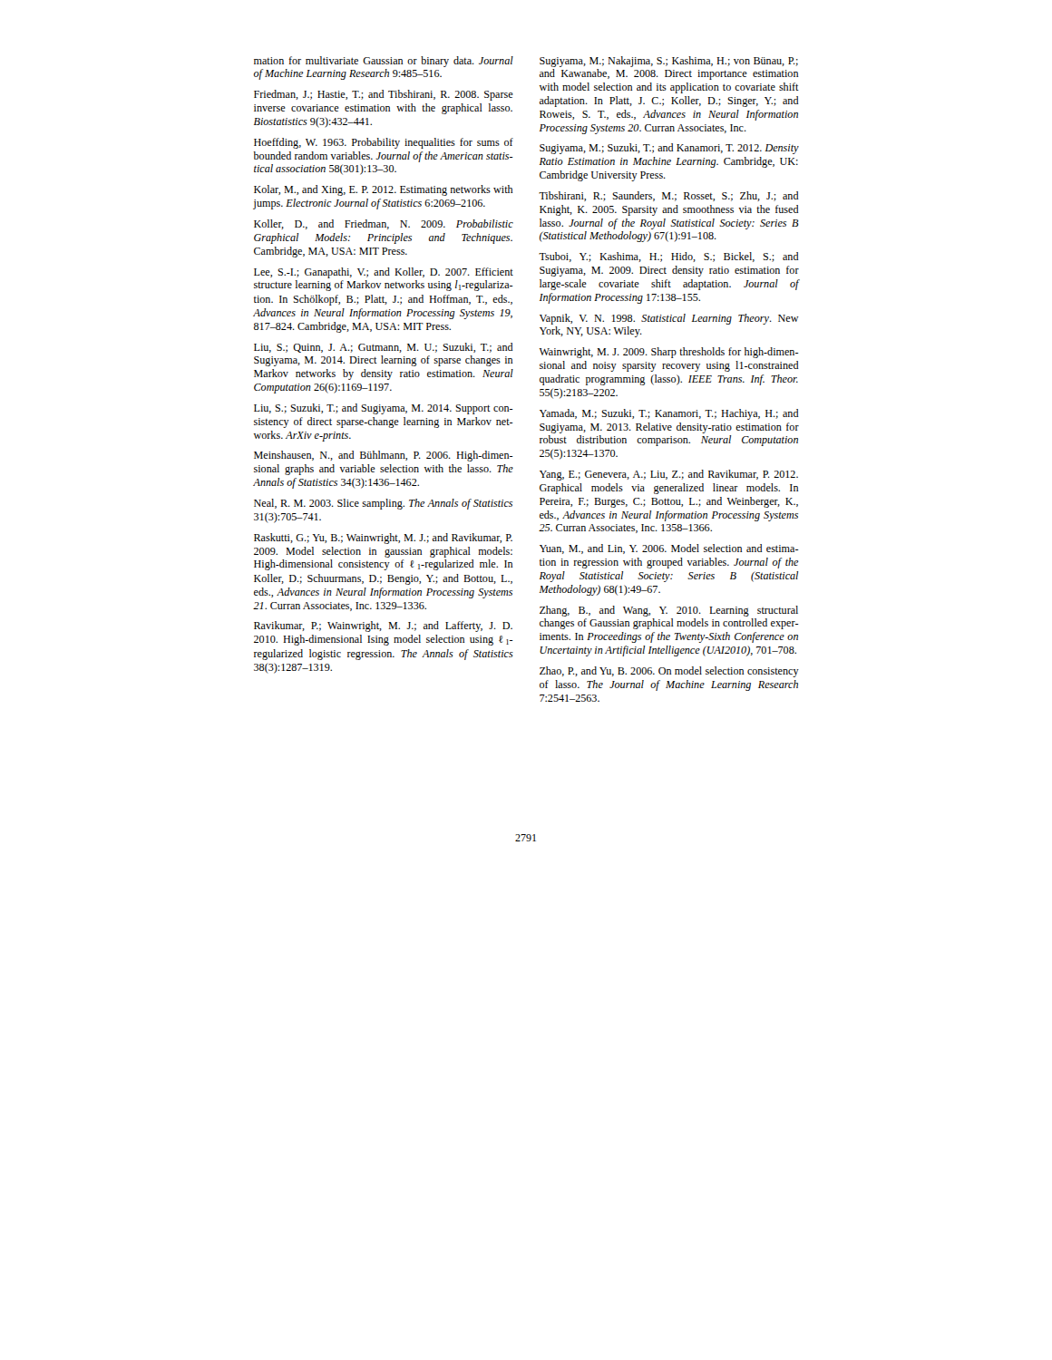mation for multivariate Gaussian or binary data. Journal of Machine Learning Research 9:485–516.
Friedman, J.; Hastie, T.; and Tibshirani, R. 2008. Sparse inverse covariance estimation with the graphical lasso. Biostatistics 9(3):432–441.
Hoeffding, W. 1963. Probability inequalities for sums of bounded random variables. Journal of the American statistical association 58(301):13–30.
Kolar, M., and Xing, E. P. 2012. Estimating networks with jumps. Electronic Journal of Statistics 6:2069–2106.
Koller, D., and Friedman, N. 2009. Probabilistic Graphical Models: Principles and Techniques. Cambridge, MA, USA: MIT Press.
Lee, S.-I.; Ganapathi, V.; and Koller, D. 2007. Efficient structure learning of Markov networks using l1-regularization. In Schölkopf, B.; Platt, J.; and Hoffman, T., eds., Advances in Neural Information Processing Systems 19, 817–824. Cambridge, MA, USA: MIT Press.
Liu, S.; Quinn, J. A.; Gutmann, M. U.; Suzuki, T.; and Sugiyama, M. 2014. Direct learning of sparse changes in Markov networks by density ratio estimation. Neural Computation 26(6):1169–1197.
Liu, S.; Suzuki, T.; and Sugiyama, M. 2014. Support consistency of direct sparse-change learning in Markov networks. ArXiv e-prints.
Meinshausen, N., and Bühlmann, P. 2006. High-dimensional graphs and variable selection with the lasso. The Annals of Statistics 34(3):1436–1462.
Neal, R. M. 2003. Slice sampling. The Annals of Statistics 31(3):705–741.
Raskutti, G.; Yu, B.; Wainwright, M. J.; and Ravikumar, P. 2009. Model selection in gaussian graphical models: High-dimensional consistency of ℓ1-regularized mle. In Koller, D.; Schuurmans, D.; Bengio, Y.; and Bottou, L., eds., Advances in Neural Information Processing Systems 21. Curran Associates, Inc. 1329–1336.
Ravikumar, P.; Wainwright, M. J.; and Lafferty, J. D. 2010. High-dimensional Ising model selection using ℓ1-regularized logistic regression. The Annals of Statistics 38(3):1287–1319.
Sugiyama, M.; Nakajima, S.; Kashima, H.; von Bünau, P.; and Kawanabe, M. 2008. Direct importance estimation with model selection and its application to covariate shift adaptation. In Platt, J. C.; Koller, D.; Singer, Y.; and Roweis, S. T., eds., Advances in Neural Information Processing Systems 20. Curran Associates, Inc.
Sugiyama, M.; Suzuki, T.; and Kanamori, T. 2012. Density Ratio Estimation in Machine Learning. Cambridge, UK: Cambridge University Press.
Tibshirani, R.; Saunders, M.; Rosset, S.; Zhu, J.; and Knight, K. 2005. Sparsity and smoothness via the fused lasso. Journal of the Royal Statistical Society: Series B (Statistical Methodology) 67(1):91–108.
Tsuboi, Y.; Kashima, H.; Hido, S.; Bickel, S.; and Sugiyama, M. 2009. Direct density ratio estimation for large-scale covariate shift adaptation. Journal of Information Processing 17:138–155.
Vapnik, V. N. 1998. Statistical Learning Theory. New York, NY, USA: Wiley.
Wainwright, M. J. 2009. Sharp thresholds for high-dimensional and noisy sparsity recovery using l1-constrained quadratic programming (lasso). IEEE Trans. Inf. Theor. 55(5):2183–2202.
Yamada, M.; Suzuki, T.; Kanamori, T.; Hachiya, H.; and Sugiyama, M. 2013. Relative density-ratio estimation for robust distribution comparison. Neural Computation 25(5):1324–1370.
Yang, E.; Genevera, A.; Liu, Z.; and Ravikumar, P. 2012. Graphical models via generalized linear models. In Pereira, F.; Burges, C.; Bottou, L.; and Weinberger, K., eds., Advances in Neural Information Processing Systems 25. Curran Associates, Inc. 1358–1366.
Yuan, M., and Lin, Y. 2006. Model selection and estimation in regression with grouped variables. Journal of the Royal Statistical Society: Series B (Statistical Methodology) 68(1):49–67.
Zhang, B., and Wang, Y. 2010. Learning structural changes of Gaussian graphical models in controlled experiments. In Proceedings of the Twenty-Sixth Conference on Uncertainty in Artificial Intelligence (UAI2010), 701–708.
Zhao, P., and Yu, B. 2006. On model selection consistency of lasso. The Journal of Machine Learning Research 7:2541–2563.
2791